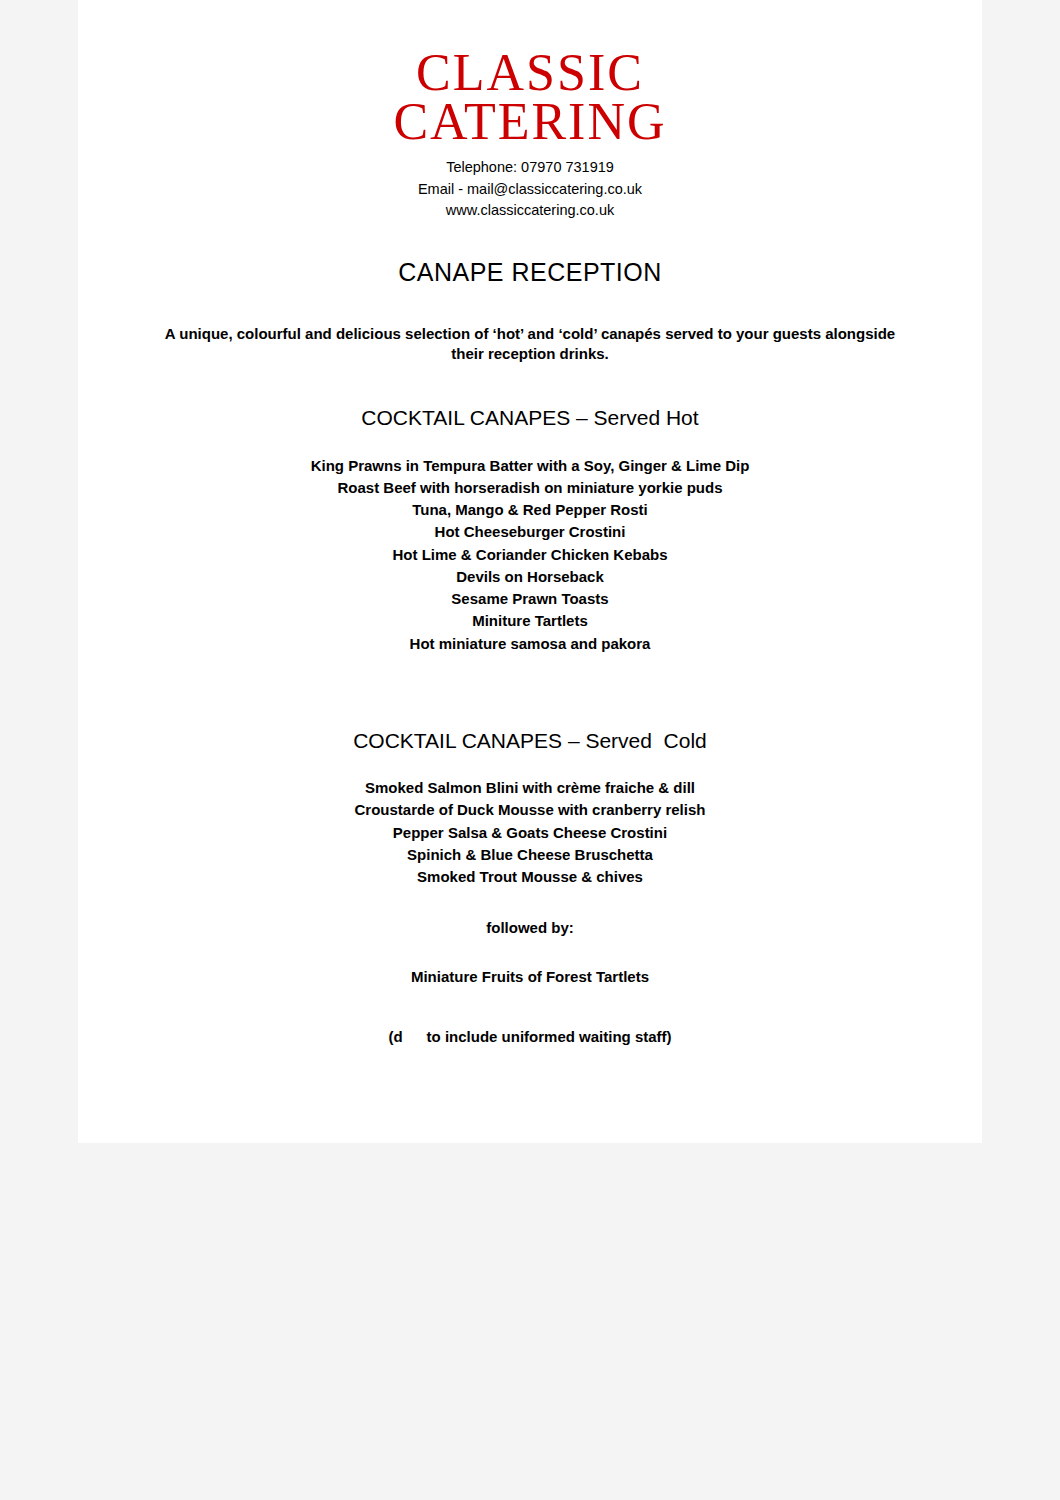CLASSIC CATERING
Telephone: 07970 731919
Email - mail@classiccatering.co.uk
www.classiccatering.co.uk
CANAPE RECEPTION
A unique, colourful and delicious selection of ‘hot’ and ‘cold’ canapés served to your guests alongside their reception drinks.
COCKTAIL CANAPES – Served Hot
King Prawns in Tempura Batter with a Soy, Ginger & Lime Dip
Roast Beef with horseradish on miniature yorkie puds
Tuna, Mango & Red Pepper Rosti
Hot Cheeseburger Crostini
Hot Lime & Coriander Chicken Kebabs
Devils on Horseback
Sesame Prawn Toasts
Miniture Tartlets
Hot miniature samosa and pakora
COCKTAIL CANAPES – Served Cold
Smoked Salmon Blini with crème fraiche & dill
Croustarde of Duck Mousse with cranberry relish
Pepper Salsa & Goats Cheese Crostini
Spinich & Blue Cheese Bruschetta
Smoked Trout Mousse & chives
followed by:
Miniature Fruits of Forest Tartlets
(d to include uniformed waiting staff)